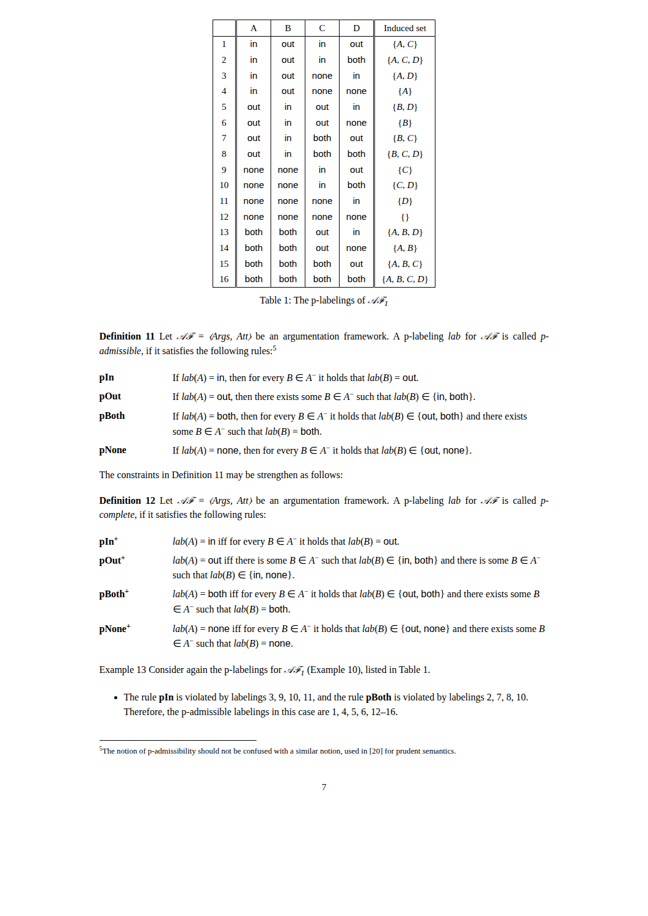| | A | B | C | D | Induced set |
| --- | --- | --- | --- | --- | --- |
| 1 | in | out | in | out | { A , C } |
| 2 | in | out | in | both | { A , C , D } |
| 3 | in | out | none | in | { A , D } |
| 4 | in | out | none | none | { A } |
| 5 | out | in | out | in | { B , D } |
| 6 | out | in | out | none | { B } |
| 7 | out | in | both | out | { B , C } |
| 8 | out | in | both | both | { B , C , D } |
| 9 | none | none | in | out | { C } |
| 10 | none | none | in | both | { C , D } |
| 11 | none | none | none | in | { D } |
| 12 | none | none | none | none | {} |
| 13 | both | both | out | in | { A , B , D } |
| 14 | both | both | out | none | { A , B } |
| 15 | both | both | both | out | { A , B , C } |
| 16 | both | both | both | both | { A , B , C , D } |
Table 1: The p-labelings of 𝒜ℱ1
Definition 11 Let 𝒜ℱ = ⟨Args, Att⟩ be an argumentation framework. A p-labeling lab for 𝒜ℱ is called p-admissible, if it satisfies the following rules:5
pIn
If lab(A) = in, then for every B ∈ A− it holds that lab(B) = out.
pOut
If lab(A) = out, then there exists some B ∈ A− such that lab(B) ∈ {in, both}.
pBoth
If lab(A) = both, then for every B ∈ A− it holds that lab(B) ∈ {out, both} and there exists some B ∈ A− such that lab(B) = both.
pNone
If lab(A) = none, then for every B ∈ A− it holds that lab(B) ∈ {out, none}.
The constraints in Definition 11 may be strengthen as follows:
Definition 12 Let 𝒜ℱ = ⟨Args, Att⟩ be an argumentation framework. A p-labeling lab for 𝒜ℱ is called p-complete, if it satisfies the following rules:
pIn+
lab(A) = in iff for every B ∈ A− it holds that lab(B) = out.
pOut+
lab(A) = out iff there is some B ∈ A− such that lab(B) ∈ {in, both} and there is some B ∈ A− such that lab(B) ∈ {in, none}.
pBoth+
lab(A) = both iff for every B ∈ A− it holds that lab(B) ∈ {out, both} and there exists some B ∈ A− such that lab(B) = both.
pNone+
lab(A) = none iff for every B ∈ A− it holds that lab(B) ∈ {out, none} and there exists some B ∈ A− such that lab(B) = none.
Example 13 Consider again the p-labelings for 𝒜ℱ1 (Example 10), listed in Table 1.
The rule pIn is violated by labelings 3, 9, 10, 11, and the rule pBoth is violated by labelings 2, 7, 8, 10. Therefore, the p-admissible labelings in this case are 1, 4, 5, 6, 12–16.
5The notion of p-admissibility should not be confused with a similar notion, used in [20] for prudent semantics.
7